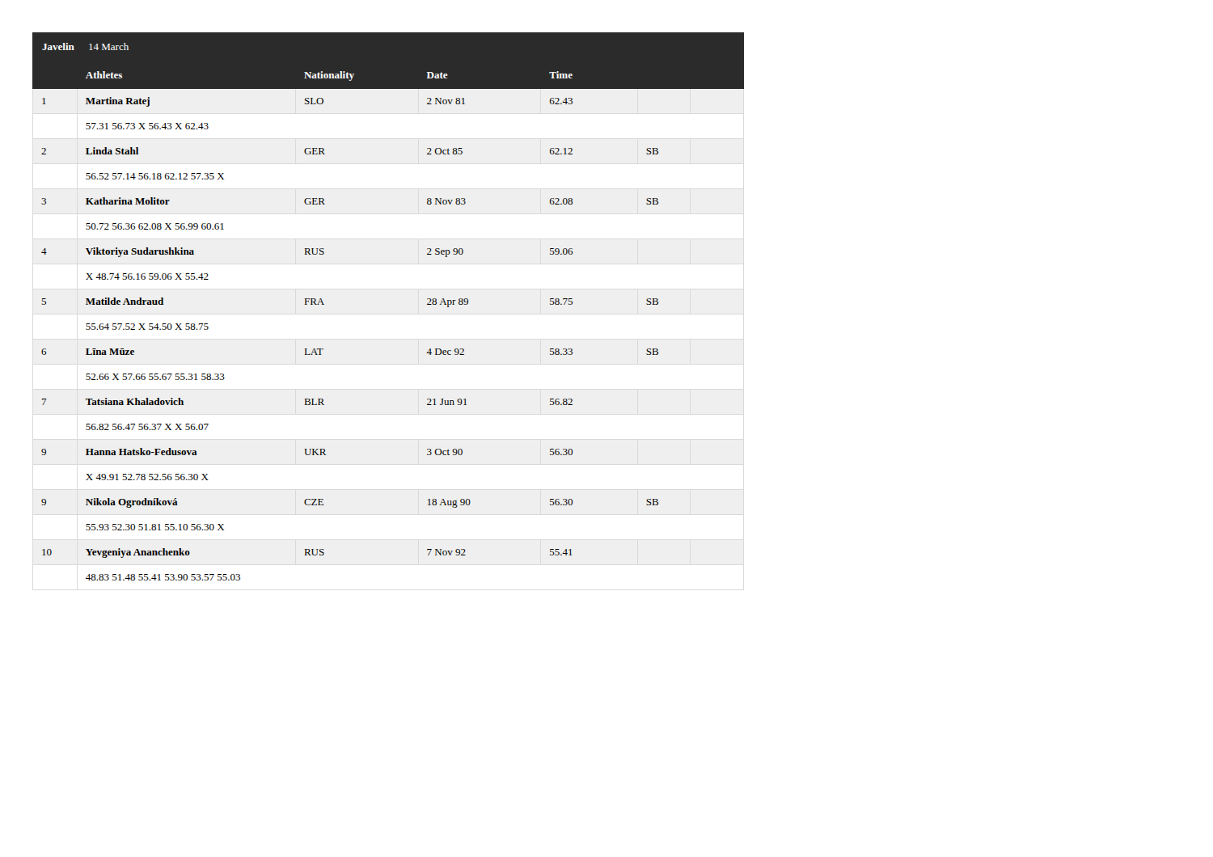Javelin 14 March
| | Athletes | Nationality | Date | Time | | |
| --- | --- | --- | --- | --- | --- | --- |
| 1 | Martina Ratej | SLO | 2 Nov 81 | 62.43 | | |
| | 57.31 56.73 X 56.43 X 62.43 |
| 2 | Linda Stahl | GER | 2 Oct 85 | 62.12 | SB | |
| | 56.52 57.14 56.18 62.12 57.35 X |
| 3 | Katharina Molitor | GER | 8 Nov 83 | 62.08 | SB | |
| | 50.72 56.36 62.08 X 56.99 60.61 |
| 4 | Viktoriya Sudarushkina | RUS | 2 Sep 90 | 59.06 | | |
| | X 48.74 56.16 59.06 X 55.42 |
| 5 | Matilde Andraud | FRA | 28 Apr 89 | 58.75 | SB | |
| | 55.64 57.52 X 54.50 X 58.75 |
| 6 | Līna Mūze | LAT | 4 Dec 92 | 58.33 | SB | |
| | 52.66 X 57.66 55.67 55.31 58.33 |
| 7 | Tatsiana Khaladovich | BLR | 21 Jun 91 | 56.82 | | |
| | 56.82 56.47 56.37 X X 56.07 |
| 9 | Hanna Hatsko-Fedusova | UKR | 3 Oct 90 | 56.30 | | |
| | X 49.91 52.78 52.56 56.30 X |
| 9 | Nikola Ogrodníková | CZE | 18 Aug 90 | 56.30 | SB | |
| | 55.93 52.30 51.81 55.10 56.30 X |
| 10 | Yevgeniya Ananchenko | RUS | 7 Nov 92 | 55.41 | | |
| | 48.83 51.48 55.41 53.90 53.57 55.03 |